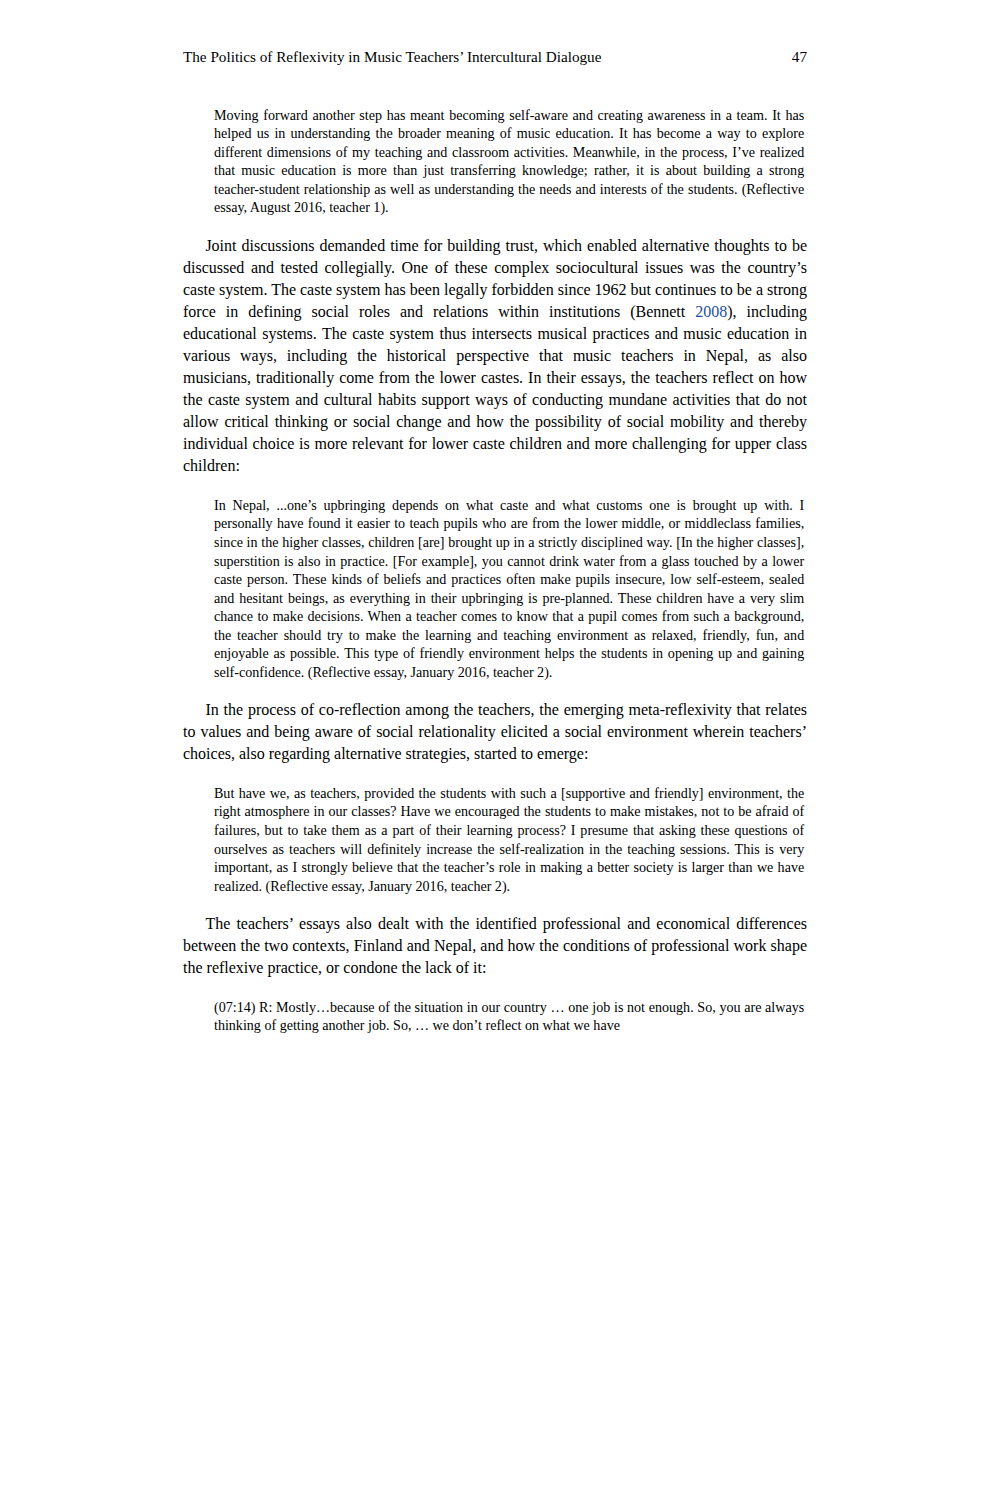The Politics of Reflexivity in Music Teachers’ Intercultural Dialogue 47
Moving forward another step has meant becoming self-aware and creating awareness in a team. It has helped us in understanding the broader meaning of music education. It has become a way to explore different dimensions of my teaching and classroom activities. Meanwhile, in the process, I’ve realized that music education is more than just transferring knowledge; rather, it is about building a strong teacher-student relationship as well as understanding the needs and interests of the students. (Reflective essay, August 2016, teacher 1).
Joint discussions demanded time for building trust, which enabled alternative thoughts to be discussed and tested collegially. One of these complex sociocultural issues was the country’s caste system. The caste system has been legally forbidden since 1962 but continues to be a strong force in defining social roles and relations within institutions (Bennett 2008), including educational systems. The caste system thus intersects musical practices and music education in various ways, including the historical perspective that music teachers in Nepal, as also musicians, traditionally come from the lower castes. In their essays, the teachers reflect on how the caste system and cultural habits support ways of conducting mundane activities that do not allow critical thinking or social change and how the possibility of social mobility and thereby individual choice is more relevant for lower caste children and more challenging for upper class children:
In Nepal, ...one’s upbringing depends on what caste and what customs one is brought up with. I personally have found it easier to teach pupils who are from the lower middle, or middleclass families, since in the higher classes, children [are] brought up in a strictly disciplined way. [In the higher classes], superstition is also in practice. [For example], you cannot drink water from a glass touched by a lower caste person. These kinds of beliefs and practices often make pupils insecure, low self-esteem, sealed and hesitant beings, as everything in their upbringing is pre-planned. These children have a very slim chance to make decisions. When a teacher comes to know that a pupil comes from such a background, the teacher should try to make the learning and teaching environment as relaxed, friendly, fun, and enjoyable as possible. This type of friendly environment helps the students in opening up and gaining self-confidence. (Reflective essay, January 2016, teacher 2).
In the process of co-reflection among the teachers, the emerging meta-reflexivity that relates to values and being aware of social relationality elicited a social environment wherein teachers’ choices, also regarding alternative strategies, started to emerge:
But have we, as teachers, provided the students with such a [supportive and friendly] environment, the right atmosphere in our classes? Have we encouraged the students to make mistakes, not to be afraid of failures, but to take them as a part of their learning process? I presume that asking these questions of ourselves as teachers will definitely increase the self-realization in the teaching sessions. This is very important, as I strongly believe that the teacher’s role in making a better society is larger than we have realized. (Reflective essay, January 2016, teacher 2).
The teachers’ essays also dealt with the identified professional and economical differences between the two contexts, Finland and Nepal, and how the conditions of professional work shape the reflexive practice, or condone the lack of it:
(07:14) R: Mostly…because of the situation in our country … one job is not enough. So, you are always thinking of getting another job. So, … we don’t reflect on what we have